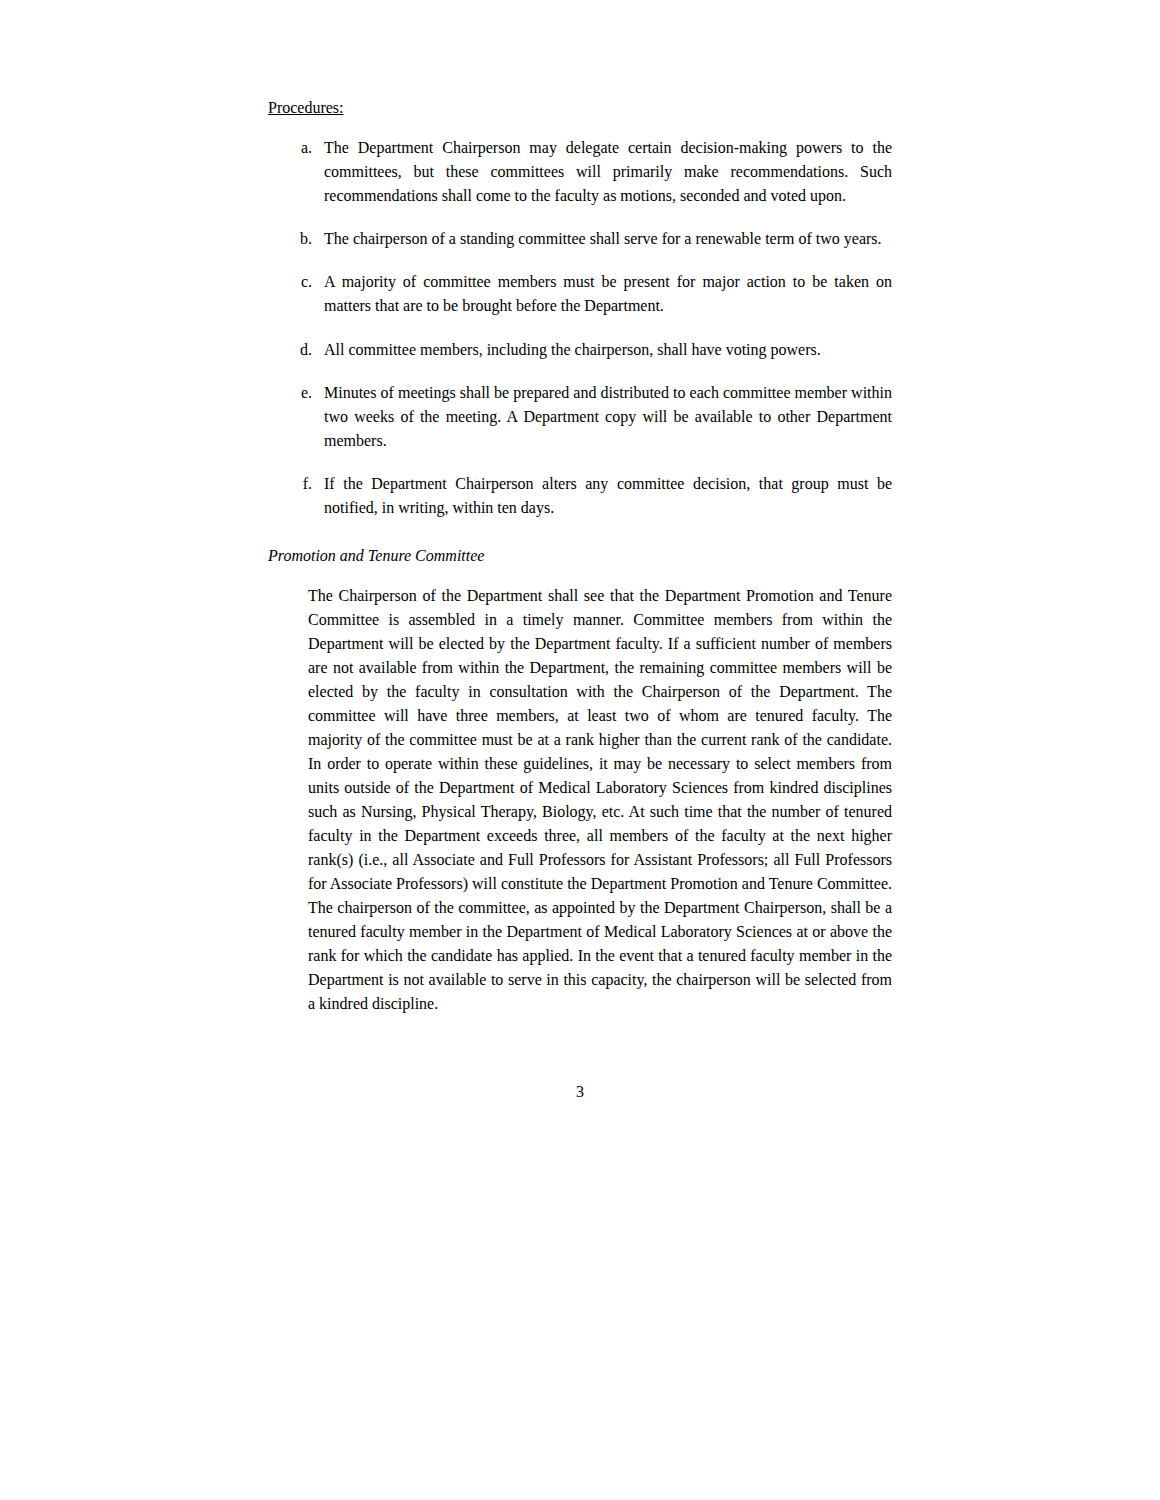Procedures:
The Department Chairperson may delegate certain decision-making powers to the committees, but these committees will primarily make recommendations. Such recommendations shall come to the faculty as motions, seconded and voted upon.
The chairperson of a standing committee shall serve for a renewable term of two years.
A majority of committee members must be present for major action to be taken on matters that are to be brought before the Department.
All committee members, including the chairperson, shall have voting powers.
Minutes of meetings shall be prepared and distributed to each committee member within two weeks of the meeting. A Department copy will be available to other Department members.
If the Department Chairperson alters any committee decision, that group must be notified, in writing, within ten days.
Promotion and Tenure Committee
The Chairperson of the Department shall see that the Department Promotion and Tenure Committee is assembled in a timely manner. Committee members from within the Department will be elected by the Department faculty. If a sufficient number of members are not available from within the Department, the remaining committee members will be elected by the faculty in consultation with the Chairperson of the Department. The committee will have three members, at least two of whom are tenured faculty. The majority of the committee must be at a rank higher than the current rank of the candidate. In order to operate within these guidelines, it may be necessary to select members from units outside of the Department of Medical Laboratory Sciences from kindred disciplines such as Nursing, Physical Therapy, Biology, etc. At such time that the number of tenured faculty in the Department exceeds three, all members of the faculty at the next higher rank(s) (i.e., all Associate and Full Professors for Assistant Professors; all Full Professors for Associate Professors) will constitute the Department Promotion and Tenure Committee. The chairperson of the committee, as appointed by the Department Chairperson, shall be a tenured faculty member in the Department of Medical Laboratory Sciences at or above the rank for which the candidate has applied. In the event that a tenured faculty member in the Department is not available to serve in this capacity, the chairperson will be selected from a kindred discipline.
3